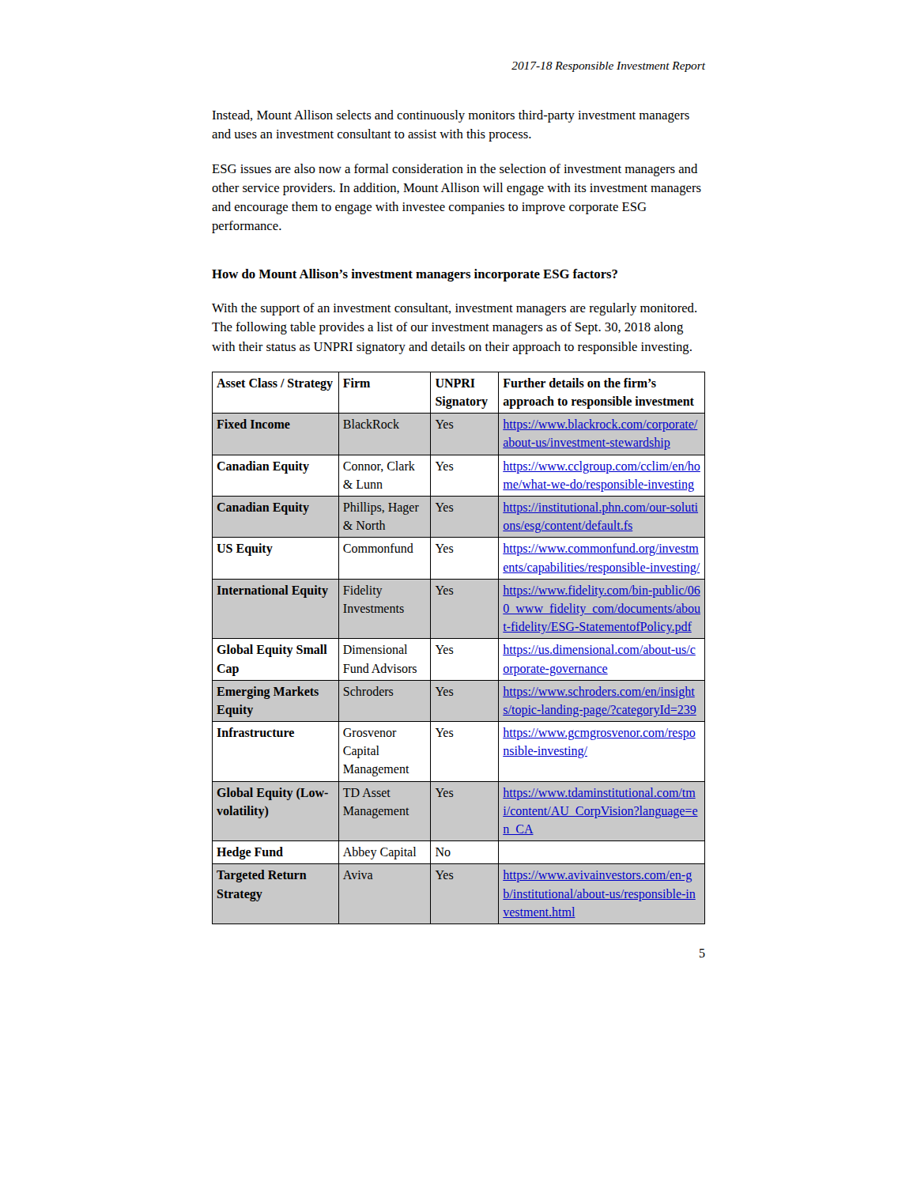2017-18 Responsible Investment Report
Instead, Mount Allison selects and continuously monitors third-party investment managers and uses an investment consultant to assist with this process.
ESG issues are also now a formal consideration in the selection of investment managers and other service providers. In addition, Mount Allison will engage with its investment managers and encourage them to engage with investee companies to improve corporate ESG performance.
How do Mount Allison’s investment managers incorporate ESG factors?
With the support of an investment consultant, investment managers are regularly monitored. The following table provides a list of our investment managers as of Sept. 30, 2018 along with their status as UNPRI signatory and details on their approach to responsible investing.
| Asset Class / Strategy | Firm | UNPRI Signatory | Further details on the firm’s approach to responsible investment |
| --- | --- | --- | --- |
| Fixed Income | BlackRock | Yes | https://www.blackrock.com/corporate/about-us/investment-stewardship |
| Canadian Equity | Connor, Clark & Lunn | Yes | https://www.cclgroup.com/cclim/en/home/what-we-do/responsible-investing |
| Canadian Equity | Phillips, Hager & North | Yes | https://institutional.phn.com/our-solutions/esg/content/default.fs |
| US Equity | Commonfund | Yes | https://www.commonfund.org/investments/capabilities/responsible-investing/ |
| International Equity | Fidelity Investments | Yes | https://www.fidelity.com/bin-public/060_www_fidelity_com/documents/about-fidelity/ESG-StatementofPolicy.pdf |
| Global Equity Small Cap | Dimensional Fund Advisors | Yes | https://us.dimensional.com/about-us/corporate-governance |
| Emerging Markets Equity | Schroders | Yes | https://www.schroders.com/en/insights/topic-landing-page/?categoryId=239 |
| Infrastructure | Grosvenor Capital Management | Yes | https://www.gcmgrosvenor.com/responsible-investing/ |
| Global Equity (Low-volatility) | TD Asset Management | Yes | https://www.tdaminstitutional.com/tmi/content/AU_CorpVision?language=en_CA |
| Hedge Fund | Abbey Capital | No | |
| Targeted Return Strategy | Aviva | Yes | https://www.avivainvestors.com/en-gb/institutional/about-us/responsible-investment.html |
5